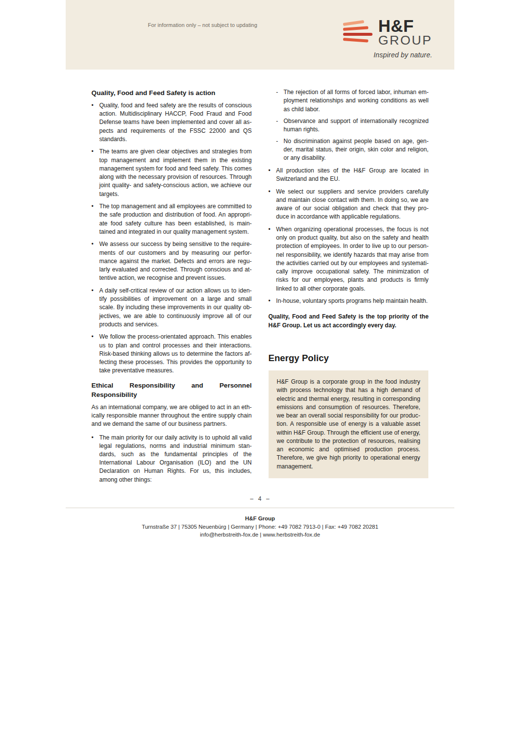For information only – not subject to updating
H&F
GROUP
Inspired by nature.
Quality, Food and Feed Safety is action
Quality, food and feed safety are the results of conscious action. Multidisciplinary HACCP, Food Fraud and Food Defense teams have been implemented and cover all aspects and requirements of the FSSC 22000 and QS standards.
The teams are given clear objectives and strategies from top management and implement them in the existing management system for food and feed safety. This comes along with the necessary provision of resources. Through joint quality- and safety-conscious action, we achieve our targets.
The top management and all employees are committed to the safe production and distribution of food. An appropriate food safety culture has been established, is maintained and integrated in our quality management system.
We assess our success by being sensitive to the requirements of our customers and by measuring our performance against the market. Defects and errors are regularly evaluated and corrected. Through conscious and attentive action, we recognise and prevent issues.
A daily self-critical review of our action allows us to identify possibilities of improvement on a large and small scale. By including these improvements in our quality objectives, we are able to continuously improve all of our products and services.
We follow the process-orientated approach. This enables us to plan and control processes and their interactions. Risk-based thinking allows us to determine the factors affecting these processes. This provides the opportunity to take preventative measures.
Ethical Responsibility and Personnel Responsibility
As an international company, we are obliged to act in an ethically responsible manner throughout the entire supply chain and we demand the same of our business partners.
The main priority for our daily activity is to uphold all valid legal regulations, norms and industrial minimum standards, such as the fundamental principles of the International Labour Organisation (ILO) and the UN Declaration on Human Rights. For us, this includes, among other things:
The rejection of all forms of forced labor, inhuman employment relationships and working conditions as well as child labor.
Observance and support of internationally recognized human rights.
No discrimination against people based on age, gender, marital status, their origin, skin color and religion, or any disability.
All production sites of the H&F Group are located in Switzerland and the EU.
We select our suppliers and service providers carefully and maintain close contact with them. In doing so, we are aware of our social obligation and check that they produce in accordance with applicable regulations.
When organizing operational processes, the focus is not only on product quality, but also on the safety and health protection of employees. In order to live up to our personnel responsibility, we identify hazards that may arise from the activities carried out by our employees and systematically improve occupational safety. The minimization of risks for our employees, plants and products is firmly linked to all other corporate goals.
In-house, voluntary sports programs help maintain health.
Quality, Food and Feed Safety is the top priority of the H&F Group. Let us act accordingly every day.
Energy Policy
H&F Group is a corporate group in the food industry with process technology that has a high demand of electric and thermal energy, resulting in corresponding emissions and consumption of resources. Therefore, we bear an overall social responsibility for our production. A responsible use of energy is a valuable asset within H&F Group. Through the efficient use of energy, we contribute to the protection of resources, realising an economic and optimised production process. Therefore, we give high priority to operational energy management.
– 4 –
H&F Group
Turnstraße 37 | 75305 Neuenbürg | Germany | Phone: +49 7082 7913-0 | Fax: +49 7082 20281
info@herbstreith-fox.de | www.herbstreith-fox.de